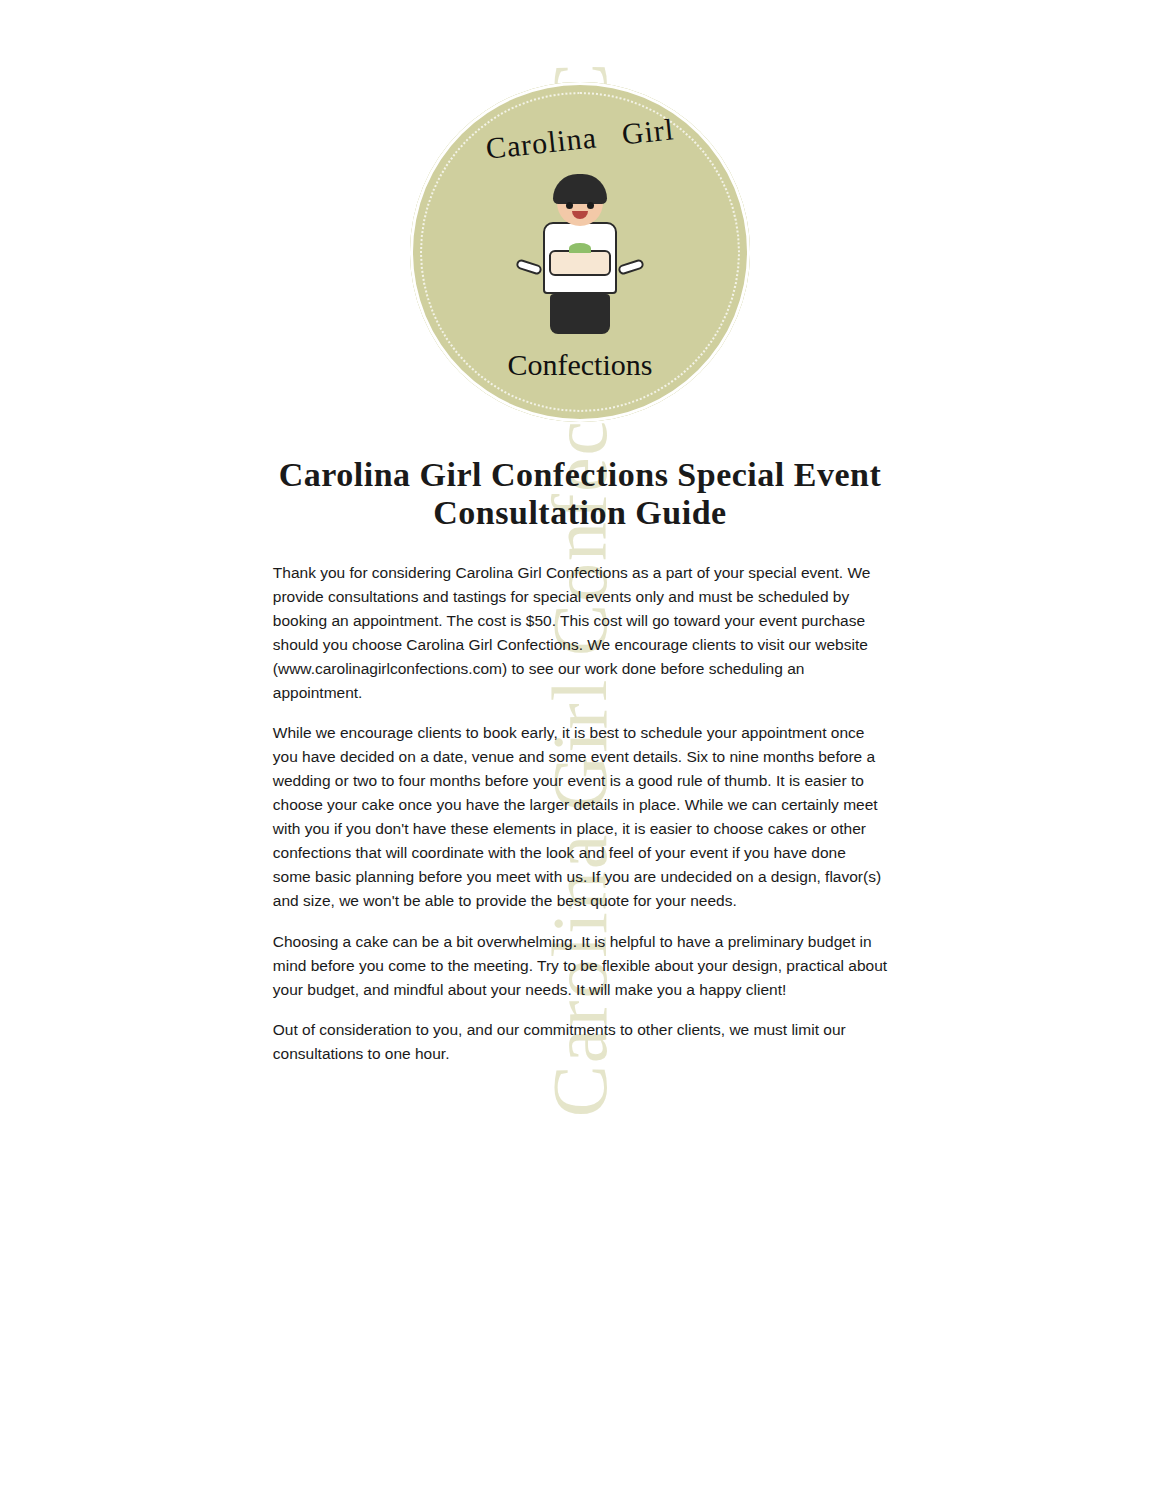Carolina Girl Confections, LLC
Carolina Girl
Confections
Carolina Girl Confections Special Event Consultation Guide
Thank you for considering Carolina Girl Confections as a part of your special event. We provide consultations and tastings for special events only and must be scheduled by booking an appointment. The cost is $50. This cost will go toward your event purchase should you choose Carolina Girl Confections. We encourage clients to visit our website (www.carolinagirlconfections.com) to see our work done before scheduling an appointment.
While we encourage clients to book early, it is best to schedule your appointment once you have decided on a date, venue and some event details. Six to nine months before a wedding or two to four months before your event is a good rule of thumb. It is easier to choose your cake once you have the larger details in place. While we can certainly meet with you if you don't have these elements in place, it is easier to choose cakes or other confections that will coordinate with the look and feel of your event if you have done some basic planning before you meet with us. If you are undecided on a design, flavor(s) and size, we won't be able to provide the best quote for your needs.
Choosing a cake can be a bit overwhelming. It is helpful to have a preliminary budget in mind before you come to the meeting. Try to be flexible about your design, practical about your budget, and mindful about your needs. It will make you a happy client!
Out of consideration to you, and our commitments to other clients, we must limit our consultations to one hour.